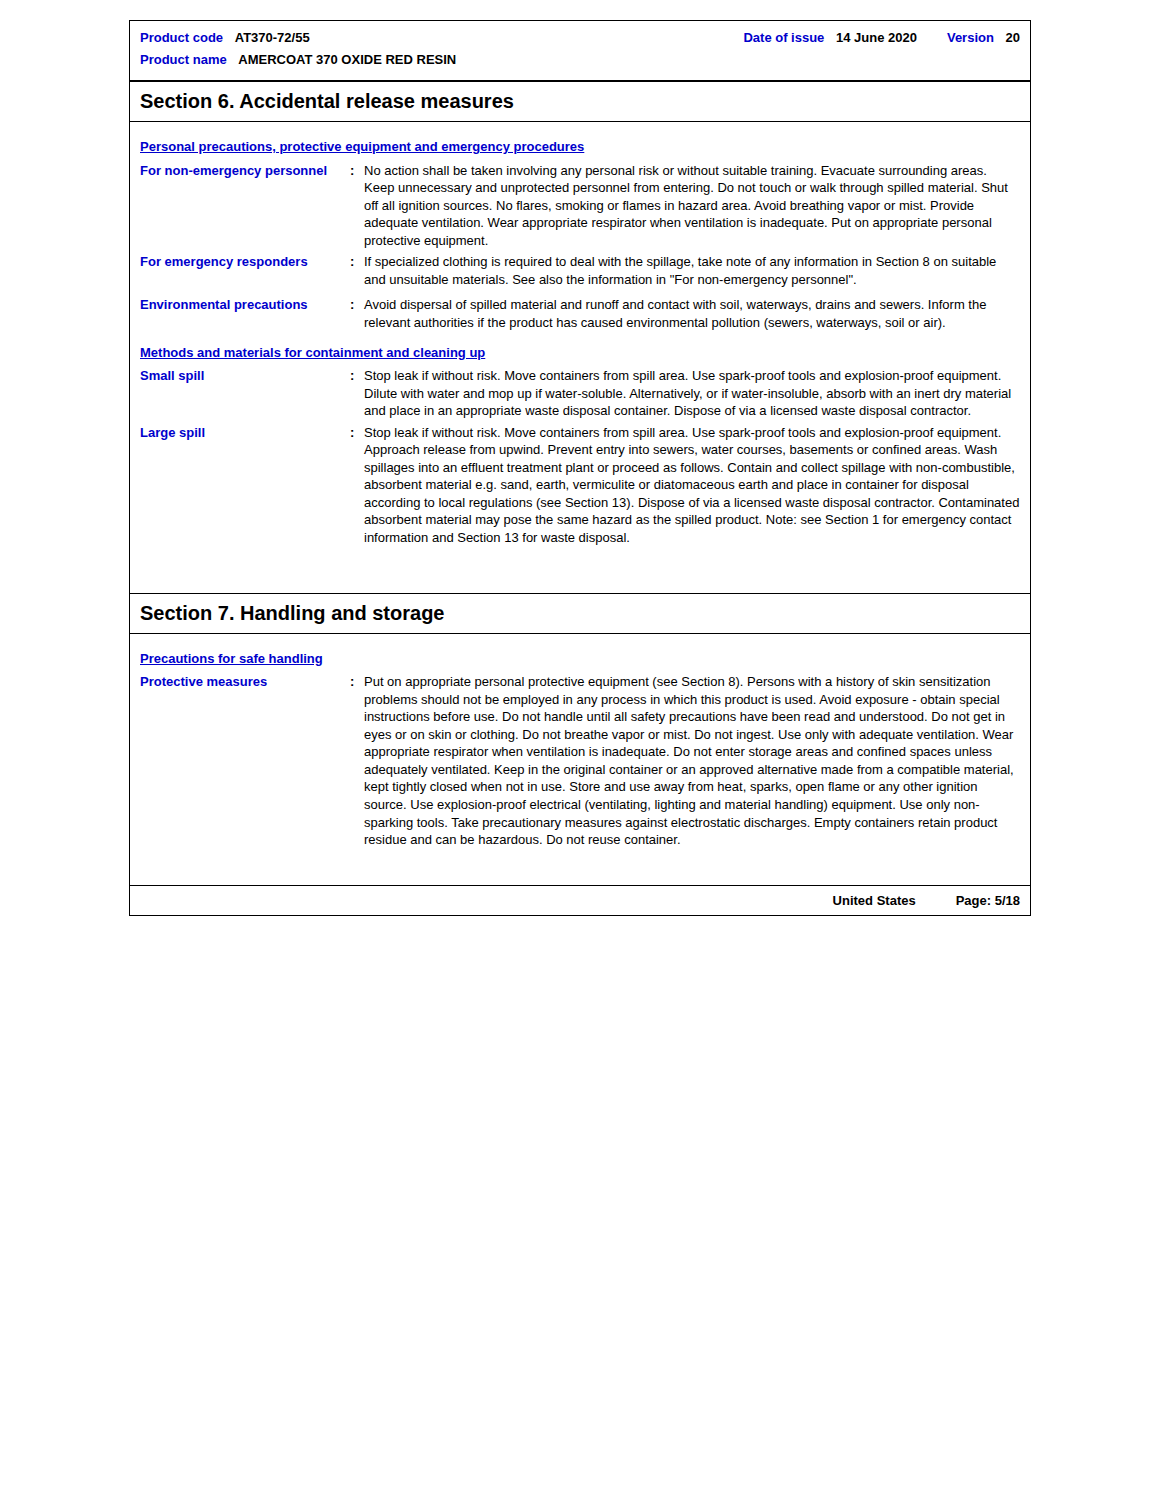Product code AT370-72/55
Date of issue 14 June 2020
Version 20
Product name AMERCOAT 370 OXIDE RED RESIN
Section 6. Accidental release measures
Personal precautions, protective equipment and emergency procedures
| For non-emergency personnel | : | No action shall be taken involving any personal risk or without suitable training. Evacuate surrounding areas. Keep unnecessary and unprotected personnel from entering. Do not touch or walk through spilled material. Shut off all ignition sources. No flares, smoking or flames in hazard area. Avoid breathing vapor or mist. Provide adequate ventilation. Wear appropriate respirator when ventilation is inadequate. Put on appropriate personal protective equipment. |
| For emergency responders | : | If specialized clothing is required to deal with the spillage, take note of any information in Section 8 on suitable and unsuitable materials. See also the information in "For non-emergency personnel". |
| Environmental precautions | : | Avoid dispersal of spilled material and runoff and contact with soil, waterways, drains and sewers. Inform the relevant authorities if the product has caused environmental pollution (sewers, waterways, soil or air). |
Methods and materials for containment and cleaning up
| Small spill | : | Stop leak if without risk. Move containers from spill area. Use spark-proof tools and explosion-proof equipment. Dilute with water and mop up if water-soluble. Alternatively, or if water-insoluble, absorb with an inert dry material and place in an appropriate waste disposal container. Dispose of via a licensed waste disposal contractor. |
| Large spill | : | Stop leak if without risk. Move containers from spill area. Use spark-proof tools and explosion-proof equipment. Approach release from upwind. Prevent entry into sewers, water courses, basements or confined areas. Wash spillages into an effluent treatment plant or proceed as follows. Contain and collect spillage with non-combustible, absorbent material e.g. sand, earth, vermiculite or diatomaceous earth and place in container for disposal according to local regulations (see Section 13). Dispose of via a licensed waste disposal contractor. Contaminated absorbent material may pose the same hazard as the spilled product. Note: see Section 1 for emergency contact information and Section 13 for waste disposal. |
Section 7. Handling and storage
Precautions for safe handling
| Protective measures | : | Put on appropriate personal protective equipment (see Section 8). Persons with a history of skin sensitization problems should not be employed in any process in which this product is used. Avoid exposure - obtain special instructions before use. Do not handle until all safety precautions have been read and understood. Do not get in eyes or on skin or clothing. Do not breathe vapor or mist. Do not ingest. Use only with adequate ventilation. Wear appropriate respirator when ventilation is inadequate. Do not enter storage areas and confined spaces unless adequately ventilated. Keep in the original container or an approved alternative made from a compatible material, kept tightly closed when not in use. Store and use away from heat, sparks, open flame or any other ignition source. Use explosion-proof electrical (ventilating, lighting and material handling) equipment. Use only non-sparking tools. Take precautionary measures against electrostatic discharges. Empty containers retain product residue and can be hazardous. Do not reuse container. |
United States
Page: 5/18